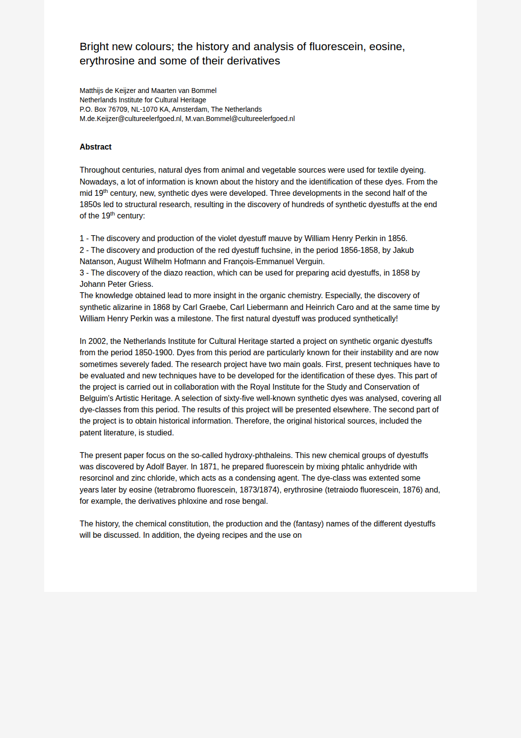Bright new colours; the history and analysis of fluorescein, eosine, erythrosine and some of their derivatives
Matthijs de Keijzer and Maarten van Bommel Netherlands Institute for Cultural Heritage P.O. Box 76709, NL-1070 KA, Amsterdam, The Netherlands M.de.Keijzer@cultureelerfgoed.nl, M.van.Bommel@cultureelerfgoed.nl
Abstract
Throughout centuries, natural dyes from animal and vegetable sources were used for textile dyeing. Nowadays, a lot of information is known about the history and the identification of these dyes. From the mid 19th century, new, synthetic dyes were developed. Three developments in the second half of the 1850s led to structural research, resulting in the discovery of hundreds of synthetic dyestuffs at the end of the 19th century:
1 - The discovery and production of the violet dyestuff mauve by William Henry Perkin in 1856.
2 - The discovery and production of the red dyestuff fuchsine, in the period 1856-1858, by Jakub Natanson, August Wilhelm Hofmann and François-Emmanuel Verguin.
3 - The discovery of the diazo reaction, which can be used for preparing acid dyestuffs, in 1858 by Johann Peter Griess.
The knowledge obtained lead to more insight in the organic chemistry. Especially, the discovery of synthetic alizarine in 1868 by Carl Graebe, Carl Liebermann and Heinrich Caro and at the same time by William Henry Perkin was a milestone. The first natural dyestuff was produced synthetically!
In 2002, the Netherlands Institute for Cultural Heritage started a project on synthetic organic dyestuffs from the period 1850-1900. Dyes from this period are particularly known for their instability and are now sometimes severely faded. The research project have two main goals. First, present techniques have to be evaluated and new techniques have to be developed for the identification of these dyes. This part of the project is carried out in collaboration with the Royal Institute for the Study and Conservation of Belguim's Artistic Heritage. A selection of sixty-five well-known synthetic dyes was analysed, covering all dye-classes from this period. The results of this project will be presented elsewhere. The second part of the project is to obtain historical information. Therefore, the original historical sources, included the patent literature, is studied.
The present paper focus on the so-called hydroxy-phthaleins. This new chemical groups of dyestuffs was discovered by Adolf Bayer. In 1871, he prepared fluorescein by mixing phtalic anhydride with resorcinol and zinc chloride, which acts as a condensing agent. The dye-class was extented some years later by eosine (tetrabromo fluorescein, 1873/1874), erythrosine (tetraiodo fluorescein, 1876) and, for example, the derivatives phloxine and rose bengal.
The history, the chemical constitution, the production and the (fantasy) names of the different dyestuffs will be discussed. In addition, the dyeing recipes and the use on